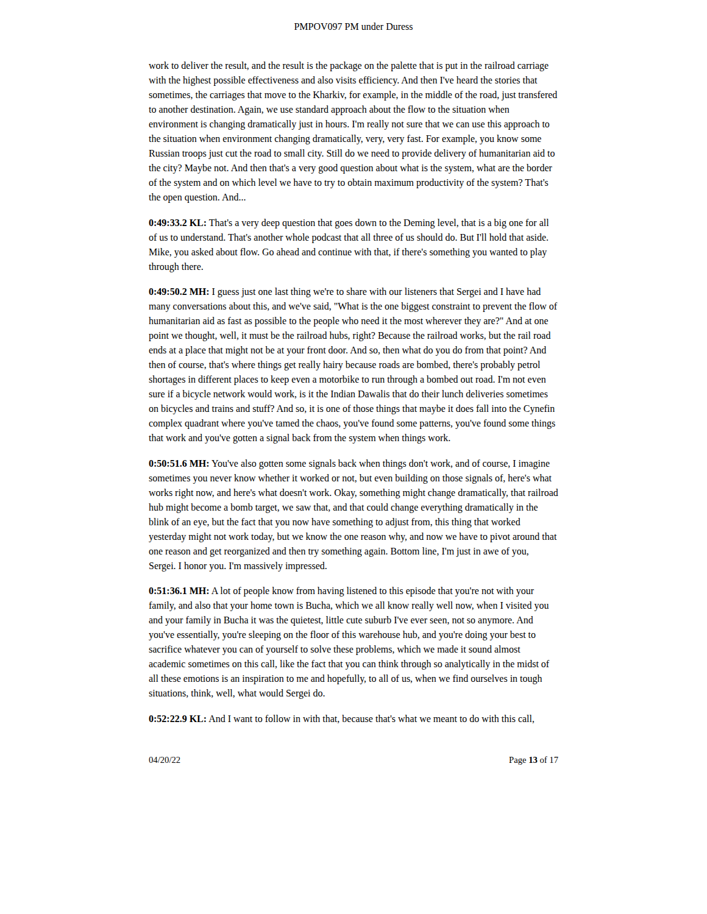PMPOV097 PM under Duress
work to deliver the result, and the result is the package on the palette that is put in the railroad carriage with the highest possible effectiveness and also visits efficiency. And then I've heard the stories that sometimes, the carriages that move to the Kharkiv, for example, in the middle of the road, just transfered to another destination. Again, we use standard approach about the flow to the situation when environment is changing dramatically just in hours. I'm really not sure that we can use this approach to the situation when environment changing dramatically, very, very fast. For example, you know some Russian troops just cut the road to small city. Still do we need to provide delivery of humanitarian aid to the city? Maybe not. And then that's a very good question about what is the system, what are the border of the system and on which level we have to try to obtain maximum productivity of the system? That's the open question. And...
0:49:33.2 KL: That's a very deep question that goes down to the Deming level, that is a big one for all of us to understand. That's another whole podcast that all three of us should do. But I'll hold that aside. Mike, you asked about flow. Go ahead and continue with that, if there's something you wanted to play through there.
0:49:50.2 MH: I guess just one last thing we're to share with our listeners that Sergei and I have had many conversations about this, and we've said, "What is the one biggest constraint to prevent the flow of humanitarian aid as fast as possible to the people who need it the most wherever they are?" And at one point we thought, well, it must be the railroad hubs, right? Because the railroad works, but the rail road ends at a place that might not be at your front door. And so, then what do you do from that point? And then of course, that's where things get really hairy because roads are bombed, there's probably petrol shortages in different places to keep even a motorbike to run through a bombed out road. I'm not even sure if a bicycle network would work, is it the Indian Dawalis that do their lunch deliveries sometimes on bicycles and trains and stuff? And so, it is one of those things that maybe it does fall into the Cynefin complex quadrant where you've tamed the chaos, you've found some patterns, you've found some things that work and you've gotten a signal back from the system when things work.
0:50:51.6 MH: You've also gotten some signals back when things don't work, and of course, I imagine sometimes you never know whether it worked or not, but even building on those signals of, here's what works right now, and here's what doesn't work. Okay, something might change dramatically, that railroad hub might become a bomb target, we saw that, and that could change everything dramatically in the blink of an eye, but the fact that you now have something to adjust from, this thing that worked yesterday might not work today, but we know the one reason why, and now we have to pivot around that one reason and get reorganized and then try something again. Bottom line, I'm just in awe of you, Sergei. I honor you. I'm massively impressed.
0:51:36.1 MH: A lot of people know from having listened to this episode that you're not with your family, and also that your home town is Bucha, which we all know really well now, when I visited you and your family in Bucha it was the quietest, little cute suburb I've ever seen, not so anymore. And you've essentially, you're sleeping on the floor of this warehouse hub, and you're doing your best to sacrifice whatever you can of yourself to solve these problems, which we made it sound almost academic sometimes on this call, like the fact that you can think through so analytically in the midst of all these emotions is an inspiration to me and hopefully, to all of us, when we find ourselves in tough situations, think, well, what would Sergei do.
0:52:22.9 KL: And I want to follow in with that, because that's what we meant to do with this call,
04/20/22 Page 13 of 17